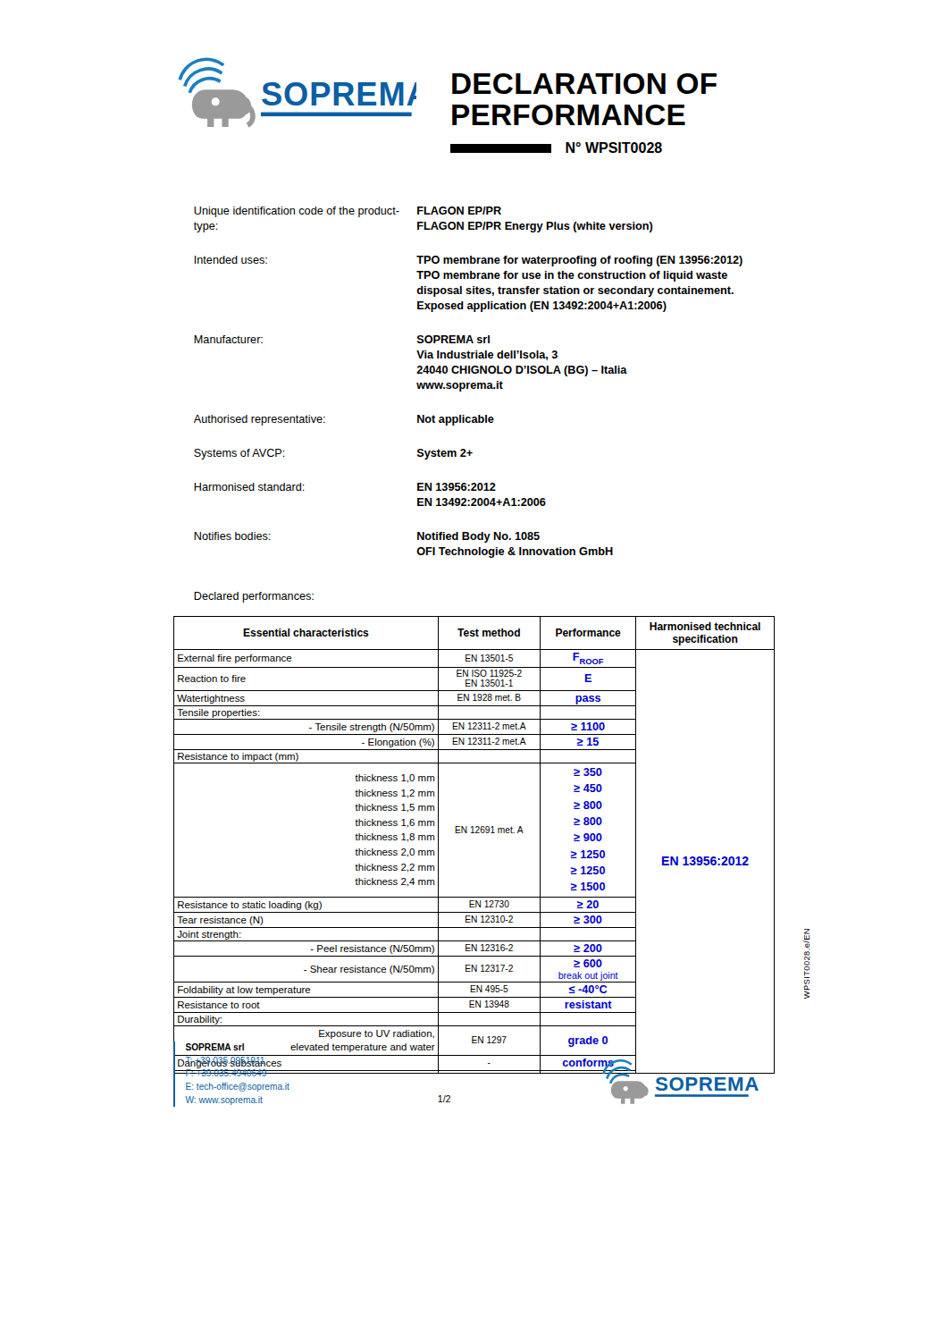SOPREMA
DECLARATION OF PERFORMANCE
N° WPSIT0028
Unique identification code of the product-type:
FLAGON EP/PR
FLAGON EP/PR Energy Plus (white version)
Intended uses:
TPO membrane for waterproofing of roofing (EN 13956:2012)
TPO membrane for use in the construction of liquid waste disposal sites, transfer station or secondary containement.
Exposed application (EN 13492:2004+A1:2006)
Manufacturer:
SOPREMA srl
Via Industriale dell’Isola, 3
24040 CHIGNOLO D’ISOLA (BG) – Italia
www.soprema.it
Authorised representative:
Not applicable
Systems of AVCP:
System 2+
Harmonised standard:
EN 13956:2012
EN 13492:2004+A1:2006
Notifies bodies:
Notified Body No. 1085
OFI Technologie & Innovation GmbH
Declared performances:
| Essential characteristics | Test method | Performance | Harmonised technical specification |
| --- | --- | --- | --- |
| External fire performance | EN 13501-5 | F ROOF | EN 13956:2012 |
| Reaction to fire | EN ISO 11925-2 EN 13501-1 | E |
| Watertightness | EN 1928 met. B | pass |
| Tensile properties: | | |
| - Tensile strength (N/50mm) | EN 12311-2 met.A | ≥ 1100 |
| - Elongation (%) | EN 12311-2 met.A | ≥ 15 |
| Resistance to impact (mm) | | |
| thickness 1,0 mm thickness 1,2 mm thickness 1,5 mm thickness 1,6 mm thickness 1,8 mm thickness 2,0 mm thickness 2,2 mm thickness 2,4 mm | EN 12691 met. A | ≥ 350 ≥ 450 ≥ 800 ≥ 800 ≥ 900 ≥ 1250 ≥ 1250 ≥ 1500 |
| Resistance to static loading (kg) | EN 12730 | ≥ 20 |
| Tear resistance (N) | EN 12310-2 | ≥ 300 |
| Joint strength: | | |
| - Peel resistance (N/50mm) | EN 12316-2 | ≥ 200 |
| - Shear resistance (N/50mm) | EN 12317-2 | ≥ 600 break out joint |
| Foldability at low temperature | EN 495-5 | ≤ -40°C |
| Resistance to root | EN 13948 | resistant |
| Durability: | | |
| Exposure to UV radiation, elevated temperature and water | EN 1297 | grade 0 |
| Dangerous substances | - | conforms |
WPSIT0028.e/EN
SOPREMA srl
T: +39.035.0951011
F: +39.035.4940649
E: tech-office@soprema.it
W: www.soprema.it
1/2
SOPREMA